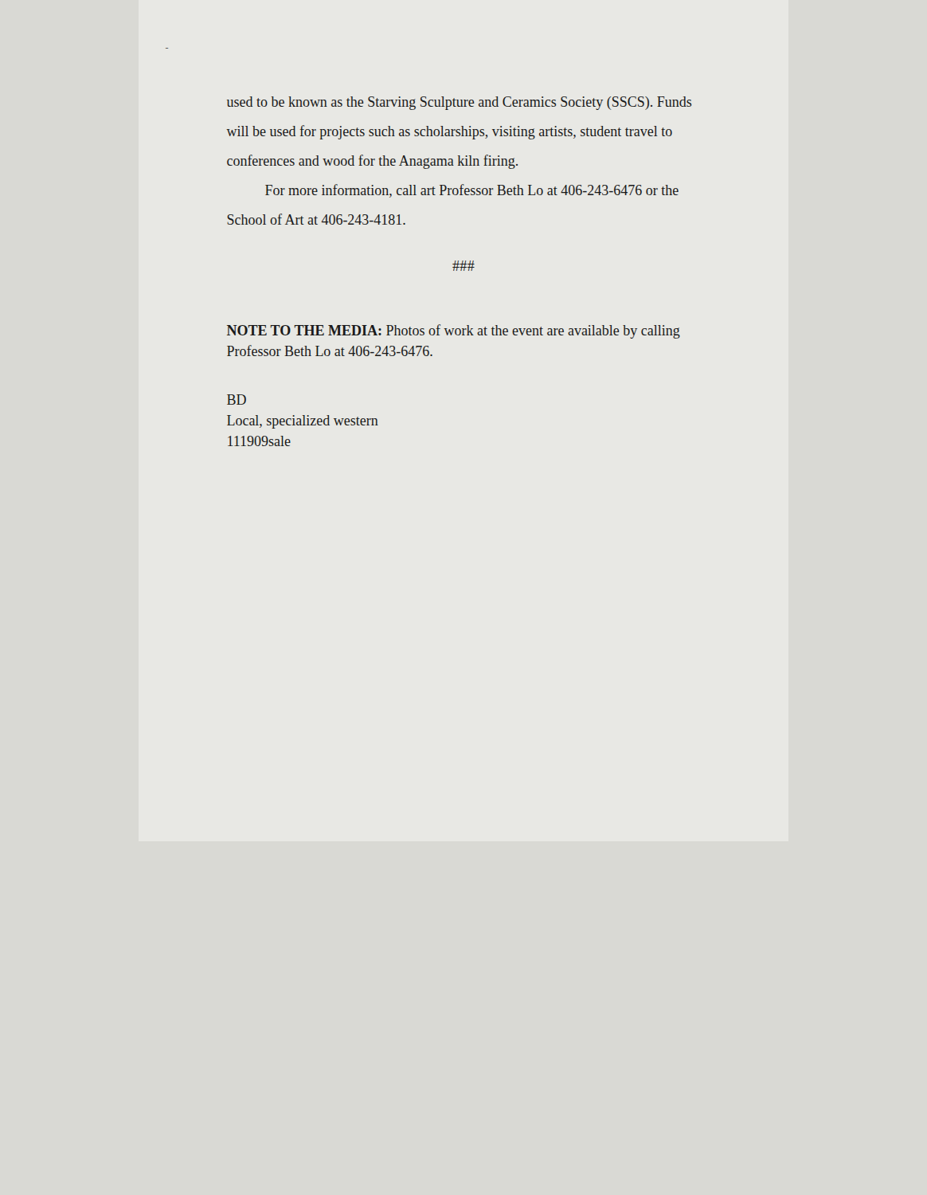-
used to be known as the Starving Sculpture and Ceramics Society (SSCS). Funds will be used for projects such as scholarships, visiting artists, student travel to conferences and wood for the Anagama kiln firing.
For more information, call art Professor Beth Lo at 406-243-6476 or the School of Art at 406-243-4181.
###
NOTE TO THE MEDIA: Photos of work at the event are available by calling Professor Beth Lo at 406-243-6476.
BD
Local, specialized western
111909sale